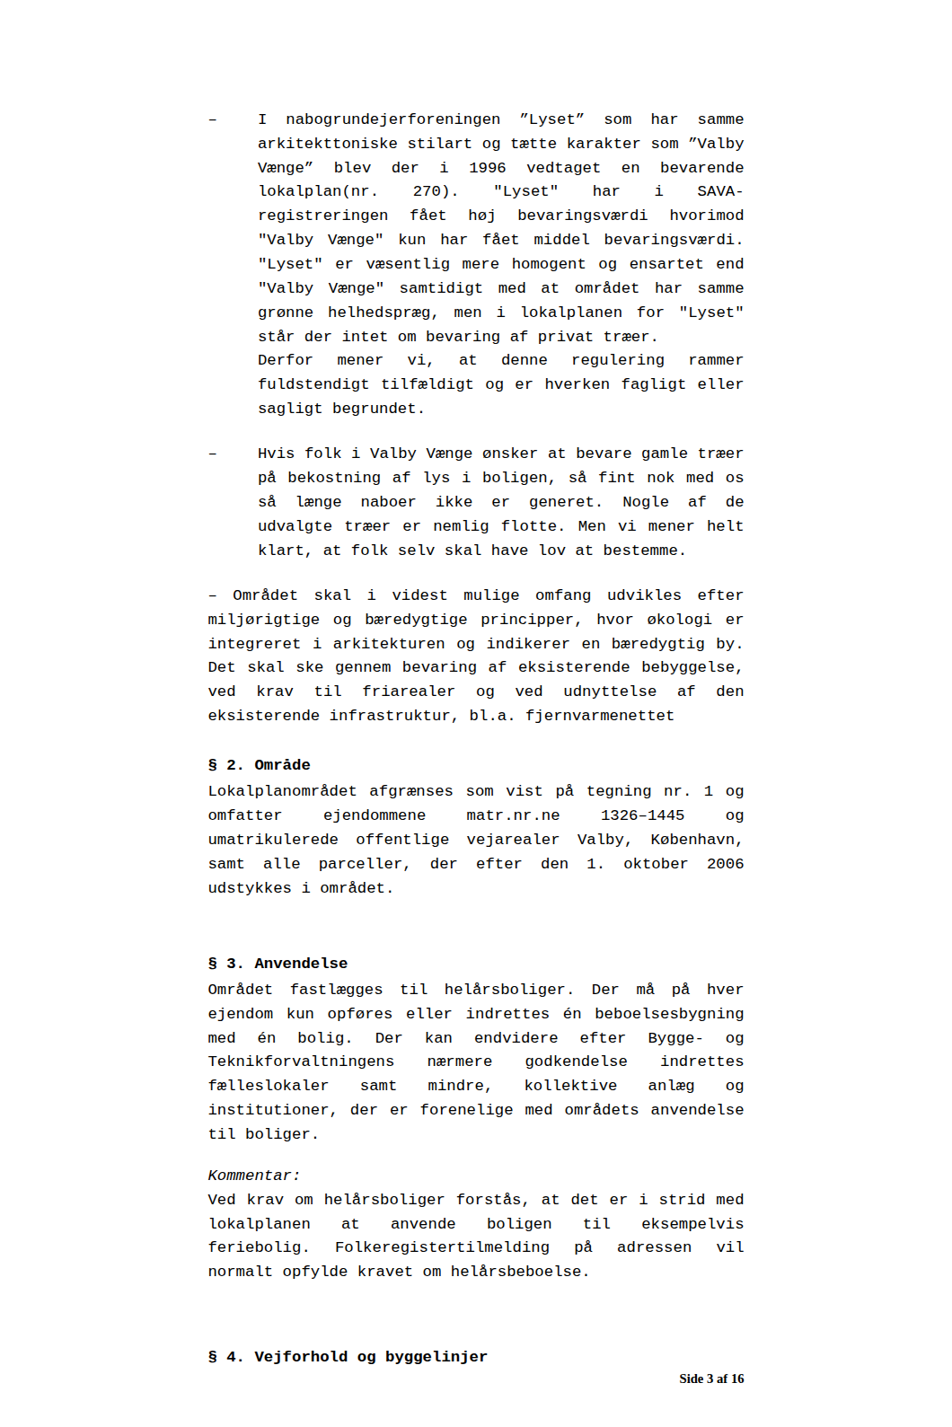I nabogrundejerforeningen ”Lyset” som har samme arkitekttoniske stilart og tætte karakter som ”Valby Vænge” blev der i 1996 vedtaget en bevarende lokalplan(nr. 270). "Lyset" har i SAVA-registreringen fået høj bevaringsværdi hvorimod "Valby Vænge" kun har fået middel bevaringsværdi. "Lyset" er væsentlig mere homogent og ensartet end "Valby Vænge" samtidigt med at området har samme grønne helhedspræg, men i lokalplanen for "Lyset" står der intet om bevaring af privat træer.
Derfor mener vi, at denne regulering rammer fuldstendigt tilfældigt og er hverken fagligt eller sagligt begrundet.
Hvis folk i Valby Vænge ønsker at bevare gamle træer på bekostning af lys i boligen, så fint nok med os så længe naboer ikke er generet. Nogle af de udvalgte træer er nemlig flotte. Men vi mener helt klart, at folk selv skal have lov at bestemme.
– Området skal i videst mulige omfang udvikles efter miljørigtige og bæredygtige principper, hvor økologi er integreret i arkitekturen og indikerer en bæredygtig by. Det skal ske gennem bevaring af eksisterende bebyggelse, ved krav til friarealer og ved udnyttelse af den eksisterende infrastruktur, bl.a. fjernvarmenettet
§ 2. Område
Lokalplanområdet afgrænses som vist på tegning nr. 1 og omfatter ejendommene matr.nr.ne 1326–1445 og umatrikulerede offentlige vejarealer Valby, København, samt alle parceller, der efter den 1. oktober 2006 udstykkes i området.
§ 3. Anvendelse
Området fastlægges til helårsboliger. Der må på hver ejendom kun opføres eller indrettes én beboelsesbygning med én bolig. Der kan endvidere efter Bygge- og Teknikforvaltningens nærmere godkendelse indrettes fælleslokaler samt mindre, kollektive anlæg og institutioner, der er forenelige med områdets anvendelse til boliger.
Kommentar:
Ved krav om helårsboliger forstås, at det er i strid med lokalplanen at anvende boligen til eksempelvis feriebolig. Folkeregistertilmelding på adressen vil normalt opfylde kravet om helårsbeboelse.
§ 4. Vejforhold og byggelinjer
Side 3 af 16